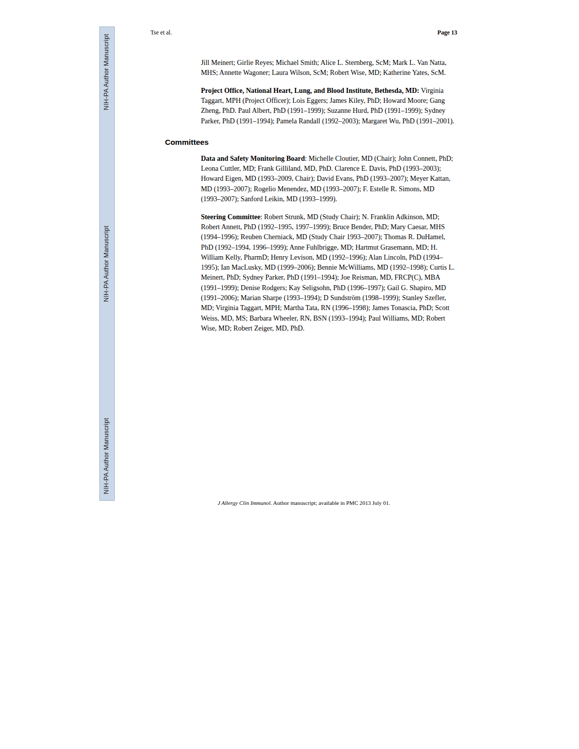NIH-PA Author Manuscript
NIH-PA Author Manuscript
NIH-PA Author Manuscript
Tse et al.
Page 13
Jill Meinert; Girlie Reyes; Michael Smith; Alice L. Sternberg, ScM; Mark L. Van Natta, MHS; Annette Wagoner; Laura Wilson, ScM; Robert Wise, MD; Katherine Yates, ScM.
Project Office, National Heart, Lung, and Blood Institute, Bethesda, MD: Virginia Taggart, MPH (Project Officer); Lois Eggers; James Kiley, PhD; Howard Moore; Gang Zheng, PhD. Paul Albert, PhD (1991–1999); Suzanne Hurd, PhD (1991–1999); Sydney Parker, PhD (1991–1994); Pamela Randall (1992–2003); Margaret Wu, PhD (1991–2001).
Committees
Data and Safety Monitoring Board: Michelle Cloutier, MD (Chair); John Connett, PhD; Leona Cuttler, MD; Frank Gilliland, MD, PhD. Clarence E. Davis, PhD (1993–2003); Howard Eigen, MD (1993–2009, Chair); David Evans, PhD (1993–2007); Meyer Kattan, MD (1993–2007); Rogelio Menendez, MD (1993–2007); F. Estelle R. Simons, MD (1993–2007); Sanford Leikin, MD (1993–1999).
Steering Committee: Robert Strunk, MD (Study Chair); N. Franklin Adkinson, MD; Robert Annett, PhD (1992–1995, 1997–1999); Bruce Bender, PhD; Mary Caesar, MHS (1994–1996); Reuben Cherniack, MD (Study Chair 1993–2007); Thomas R. DuHamel, PhD (1992–1994, 1996–1999); Anne Fuhlbrigge, MD; Hartmut Grasemann, MD; H. William Kelly, PharmD; Henry Levison, MD (1992–1996); Alan Lincoln, PhD (1994–1995); Ian MacLusky, MD (1999–2006); Bennie McWilliams, MD (1992–1998); Curtis L. Meinert, PhD; Sydney Parker, PhD (1991–1994); Joe Reisman, MD, FRCP(C), MBA (1991–1999); Denise Rodgers; Kay Seligsohn, PhD (1996–1997); Gail G. Shapiro, MD (1991–2006); Marian Sharpe (1993–1994); D Sundström (1998–1999); Stanley Szefler, MD; Virginia Taggart, MPH; Martha Tata, RN (1996–1998); James Tonascia, PhD; Scott Weiss, MD, MS; Barbara Wheeler, RN, BSN (1993–1994); Paul Williams, MD; Robert Wise, MD; Robert Zeiger, MD, PhD.
J Allergy Clin Immunol. Author manuscript; available in PMC 2013 July 01.